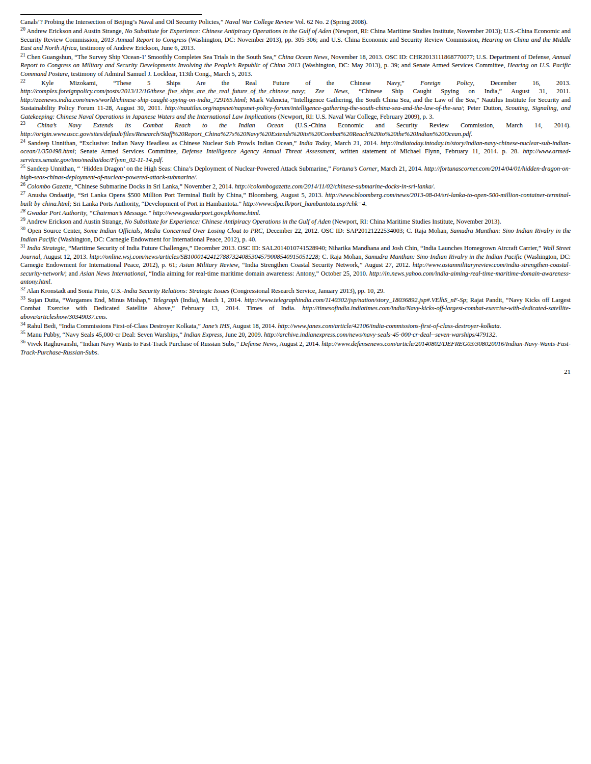Canals’? Probing the Intersection of Beijing’s Naval and Oil Security Policies,” Naval War College Review Vol. 62 No. 2 (Spring 2008).
20 Andrew Erickson and Austin Strange, No Substitute for Experience: Chinese Antipiracy Operations in the Gulf of Aden (Newport, RI: China Maritime Studies Institute, November 2013); U.S.-China Economic and Security Review Commission, 2013 Annual Report to Congress (Washington, DC: November 2013), pp. 305-306; and U.S.-China Economic and Security Review Commission, Hearing on China and the Middle East and North Africa, testimony of Andrew Erickson, June 6, 2013.
21 Chen Guangshun, “The Survey Ship 'Ocean-1' Smoothly Completes Sea Trials in the South Sea,” China Ocean News, November 18, 2013. OSC ID: CHR2013111868770077; U.S. Department of Defense, Annual Report to Congress on Military and Security Developments Involving the People’s Republic of China 2013 (Washington, DC: May 2013), p. 39; and Senate Armed Services Committee, Hearing on U.S. Pacific Command Posture, testimony of Admiral Samuel J. Locklear, 113th Cong., March 5, 2013.
22 Kyle Mizokami, “These 5 Ships Are the Real Future of the Chinese Navy,” Foreign Policy, December 16, 2013. http://complex.foreignpolicy.com/posts/2013/12/16/these_five_ships_are_the_real_future_of_the_chinese_navy; Zee News, “Chinese Ship Caught Spying on India,” August 31, 2011. http://zeenews.india.com/news/world/chinese-ship-caught-spying-on-india_729165.html; Mark Valencia, “Intelligence Gathering, the South China Sea, and the Law of the Sea,” Nautilus Institute for Security and Sustainability Policy Forum 11-28, August 30, 2011. http://nautilus.org/napsnet/napsnet-policy-forum/intelligence-gathering-the-south-china-sea-and-the-law-of-the-sea/; Peter Dutton, Scouting, Signaling, and Gatekeeping: Chinese Naval Operations in Japanese Waters and the International Law Implications (Newport, RI: U.S. Naval War College, February 2009), p. 3.
23 China’s Navy Extends its Combat Reach to the Indian Ocean (U.S.-China Economic and Security Review Commission, March 14, 2014). http://origin.www.uscc.gov/sites/default/files/Research/Staff%20Report_China%27s%20Navy%20Extends%20its%20Combat%20Reach%20to%20the%20Indian%20Ocean.pdf.
24 Sandeep Unnithan, “Exclusive: Indian Navy Headless as Chinese Nuclear Sub Prowls Indian Ocean,” India Today, March 21, 2014. http://indiatoday.intoday.in/story/indian-navy-chinese-nuclear-sub-indian-ocean/1/350498.html; Senate Armed Services Committee, Defense Intelligence Agency Annual Threat Assessment, written statement of Michael Flynn, February 11, 2014. p. 28. http://www.armed-services.senate.gov/imo/media/doc/Flynn_02-11-14.pdf.
25 Sandeep Unnithan, “ ‘Hidden Dragon’ on the High Seas: China’s Deployment of Nuclear-Powered Attack Submarine,” Fortuna’s Corner, March 21, 2014. http://fortunascorner.com/2014/04/01/hidden-dragon-on-high-seas-chinas-deployment-of-nuclear-powered-attack-submarine/.
26 Colombo Gazette, “Chinese Submarine Docks in Sri Lanka,” November 2, 2014. http://colombogazette.com/2014/11/02/chinese-submarine-docks-in-sri-lanka/.
27 Anusha Ondaatije, “Sri Lanka Opens $500 Million Port Terminal Built by China,” Bloomberg, August 5, 2013. http://www.bloomberg.com/news/2013-08-04/sri-lanka-to-open-500-million-container-terminal-built-by-china.html; Sri Lanka Ports Authority, “Development of Port in Hambantota.” http://www.slpa.lk/port_hambantota.asp?chk=4.
28 Gwadar Port Authority, “Chairman’s Message.” http://www.gwadarport.gov.pk/home.html.
29 Andrew Erickson and Austin Strange, No Substitute for Experience: Chinese Antipiracy Operations in the Gulf of Aden (Newport, RI: China Maritime Studies Institute, November 2013).
30 Open Source Center, Some Indian Officials, Media Concerned Over Losing Clout to PRC, December 22, 2012. OSC ID: SAP20121222534003; C. Raja Mohan, Samudra Manthan: Sino-Indian Rivalry in the Indian Pacific (Washington, DC: Carnegie Endowment for International Peace, 2012), p. 40.
31 India Strategic, “Maritime Security of India Future Challenges,” December 2013. OSC ID: SAL2014010741528940; Niharika Mandhana and Josh Chin, “India Launches Homegrown Aircraft Carrier,” Wall Street Journal, August 12, 2013. http://online.wsj.com/news/articles/SB10001424127887324085304579008540915051228; C. Raja Mohan, Samudra Manthan: Sino-Indian Rivalry in the Indian Pacific (Washington, DC: Carnegie Endowment for International Peace, 2012), p. 61; Asian Military Review, “India Strengthen Coastal Security Network,” August 27, 2012. http://www.asianmilitaryreview.com/india-strengthen-coastal-security-network/; and Asian News International, “India aiming for real-time maritime domain awareness: Antony,” October 25, 2010. http://in.news.yahoo.com/india-aiming-real-time-maritime-domain-awareness-antony.html.
32 Alan Kronstadt and Sonia Pinto, U.S.-India Security Relations: Strategic Issues (Congressional Research Service, January 2013), pp. 10, 29.
33 Sujan Dutta, “Wargames End, Minus Mishap,” Telegraph (India), March 1, 2014. http://www.telegraphindia.com/1140302/jsp/nation/story_18036892.jsp#.VElhS_nF-Sp; Rajat Pandit, “Navy Kicks off Largest Combat Exercise with Dedicated Satellite Above,” February 13, 2014. Times of India. http://timesofindia.indiatimes.com/india/Navy-kicks-off-largest-combat-exercise-with-dedicated-satellite-above/articleshow/30349037.cms.
34 Rahul Bedi, “India Commissions First-of-Class Destroyer Kolkata,” Jane’s IHS, August 18, 2014. http://www.janes.com/article/42106/india-commissions-first-of-class-destroyer-kolkata.
35 Manu Pubby, “Navy Seals 45,000-cr Deal: Seven Warships,” Indian Express, June 20, 2009. http://archive.indianexpress.com/news/navy-seals-45-000-cr-deal--seven-warships/479132.
36 Vivek Raghuvanshi, “Indian Navy Wants to Fast-Track Purchase of Russian Subs,” Defense News, August 2, 2014. http://www.defensenews.com/article/20140802/DEFREG03/308020016/Indian-Navy-Wants-Fast-Track-Purchase-Russian-Subs.
21